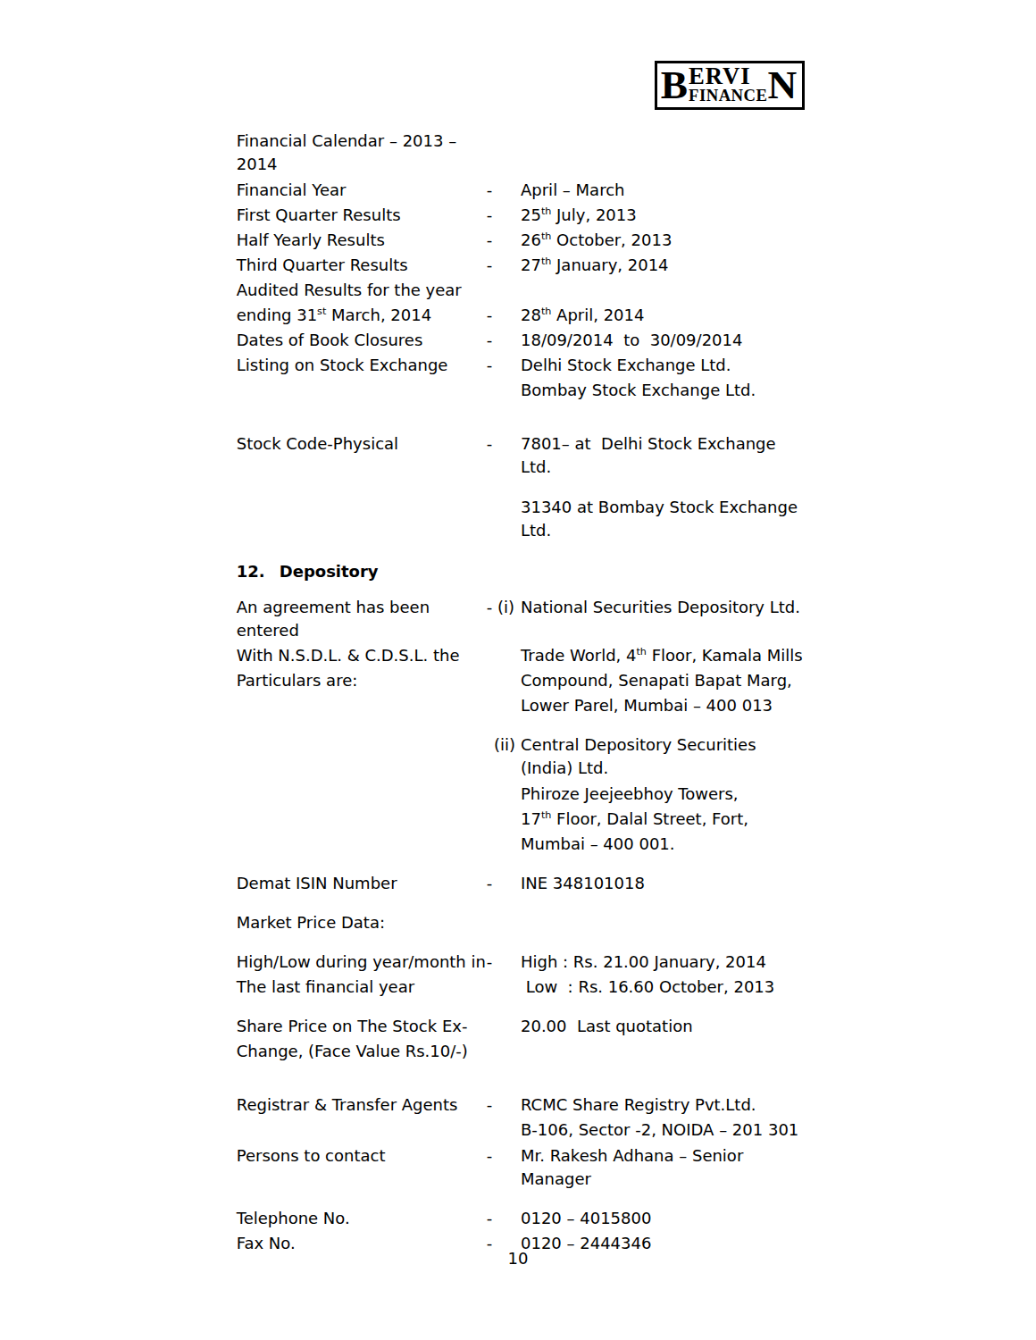BERVI FINANCE N
| Financial Calendar – 2013 – 2014 | | |
| Financial Year | - | April – March |
| First Quarter Results | - | 25 th July, 2013 |
| Half Yearly Results | - | 26 th October, 2013 |
| Third Quarter Results | - | 27 th January, 2014 |
| Audited Results for the year | | |
| ending 31 st March, 2014 | - | 28 th April, 2014 |
| Dates of Book Closures | - | 18/09/2014 to 30/09/2014 |
| Listing on Stock Exchange | - | Delhi Stock Exchange Ltd. |
| | | Bombay Stock Exchange Ltd. |
| Stock Code-Physical | - | 7801– at Delhi Stock Exchange Ltd. |
| | | 31340 at Bombay Stock Exchange Ltd. |
12. Depository
| An agreement has been entered | - (i) | National Securities Depository Ltd. |
| With N.S.D.L. & C.D.S.L. the | | Trade World, 4 th Floor, Kamala Mills |
| Particulars are: | | Compound, Senapati Bapat Marg, |
| | | Lower Parel, Mumbai – 400 013 |
| | (ii) | Central Depository Securities (India) Ltd. |
| | | Phiroze Jeejeebhoy Towers, |
| | | 17 th Floor, Dalal Street, Fort, |
| | | Mumbai – 400 001. |
| Demat ISIN Number | - | INE 348101018 |
| Market Price Data: | | |
| High/Low during year/month in | - | High : Rs. 21.00 January, 2014 |
| The last financial year | | Low : Rs. 16.60 October, 2013 |
| Share Price on The Stock Ex- | | 20.00 Last quotation |
| Change, (Face Value Rs.10/-) | | |
| Registrar & Transfer Agents | - | RCMC Share Registry Pvt.Ltd. |
| | | B-106, Sector -2, NOIDA – 201 301 |
| Persons to contact | - | Mr. Rakesh Adhana – Senior Manager |
| Telephone No. | - | 0120 – 4015800 |
| Fax No. | - | 0120 – 2444346 |
10